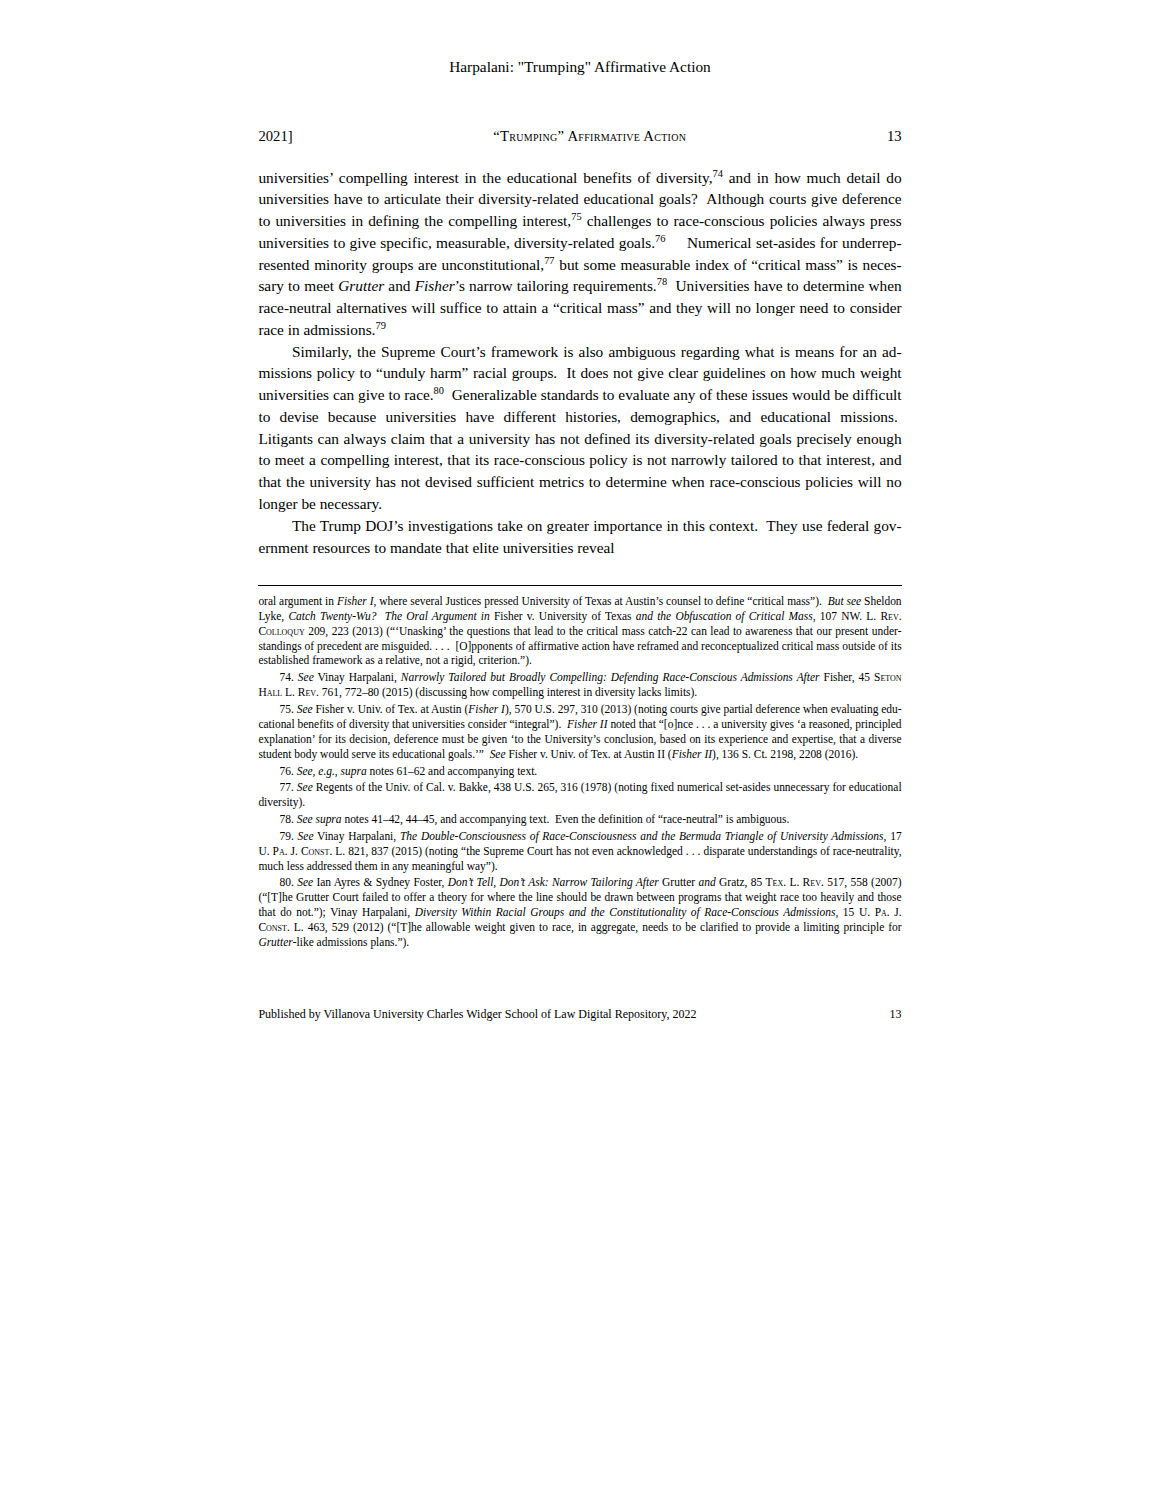Harpalani: "Trumping" Affirmative Action
2021]
“Trumping” Affirmative Action
13
universities’ compelling interest in the educational benefits of diversity,74 and in how much detail do universities have to articulate their diversity-related educational goals? Although courts give deference to universities in defining the compelling interest,75 challenges to race-conscious policies always press universities to give specific, measurable, diversity-related goals.76 Numerical set-asides for underrepresented minority groups are unconstitutional,77 but some measurable index of “critical mass” is necessary to meet Grutter and Fisher’s narrow tailoring requirements.78 Universities have to determine when race-neutral alternatives will suffice to attain a “critical mass” and they will no longer need to consider race in admissions.79
Similarly, the Supreme Court’s framework is also ambiguous regarding what is means for an admissions policy to “unduly harm” racial groups. It does not give clear guidelines on how much weight universities can give to race.80 Generalizable standards to evaluate any of these issues would be difficult to devise because universities have different histories, demographics, and educational missions. Litigants can always claim that a university has not defined its diversity-related goals precisely enough to meet a compelling interest, that its race-conscious policy is not narrowly tailored to that interest, and that the university has not devised sufficient metrics to determine when race-conscious policies will no longer be necessary.
The Trump DOJ’s investigations take on greater importance in this context. They use federal government resources to mandate that elite universities reveal
oral argument in Fisher I, where several Justices pressed University of Texas at Austin’s counsel to define “critical mass”). But see Sheldon Lyke, Catch Twenty-Wu? The Oral Argument in Fisher v. University of Texas and the Obfuscation of Critical Mass, 107 NW. L. Rev. Colloquy 209, 223 (2013) (“‘Unasking’ the questions that lead to the critical mass catch-22 can lead to awareness that our present understandings of precedent are misguided. . . . [O]pponents of affirmative action have reframed and reconceptualized critical mass outside of its established framework as a relative, not a rigid, criterion.”).
74. See Vinay Harpalani, Narrowly Tailored but Broadly Compelling: Defending Race-Conscious Admissions After Fisher, 45 Seton Hall L. Rev. 761, 772–80 (2015) (discussing how compelling interest in diversity lacks limits).
75. See Fisher v. Univ. of Tex. at Austin (Fisher I), 570 U.S. 297, 310 (2013) (noting courts give partial deference when evaluating educational benefits of diversity that universities consider “integral”). Fisher II noted that “[o]nce . . . a university gives ‘a reasoned, principled explanation’ for its decision, deference must be given ‘to the University’s conclusion, based on its experience and expertise, that a diverse student body would serve its educational goals.’” See Fisher v. Univ. of Tex. at Austin II (Fisher II), 136 S. Ct. 2198, 2208 (2016).
76. See, e.g., supra notes 61–62 and accompanying text.
77. See Regents of the Univ. of Cal. v. Bakke, 438 U.S. 265, 316 (1978) (noting fixed numerical set-asides unnecessary for educational diversity).
78. See supra notes 41–42, 44–45, and accompanying text. Even the definition of “race-neutral” is ambiguous.
79. See Vinay Harpalani, The Double-Consciousness of Race-Consciousness and the Bermuda Triangle of University Admissions, 17 U. Pa. J. Const. L. 821, 837 (2015) (noting “the Supreme Court has not even acknowledged . . . disparate understandings of race-neutrality, much less addressed them in any meaningful way”).
80. See Ian Ayres & Sydney Foster, Don’t Tell, Don’t Ask: Narrow Tailoring After Grutter and Gratz, 85 Tex. L. Rev. 517, 558 (2007) (“[T]he Grutter Court failed to offer a theory for where the line should be drawn between programs that weight race too heavily and those that do not.”); Vinay Harpalani, Diversity Within Racial Groups and the Constitutionality of Race-Conscious Admissions, 15 U. Pa. J. Const. L. 463, 529 (2012) (“[T]he allowable weight given to race, in aggregate, needs to be clarified to provide a limiting principle for Grutter-like admissions plans.”).
Published by Villanova University Charles Widger School of Law Digital Repository, 2022
13